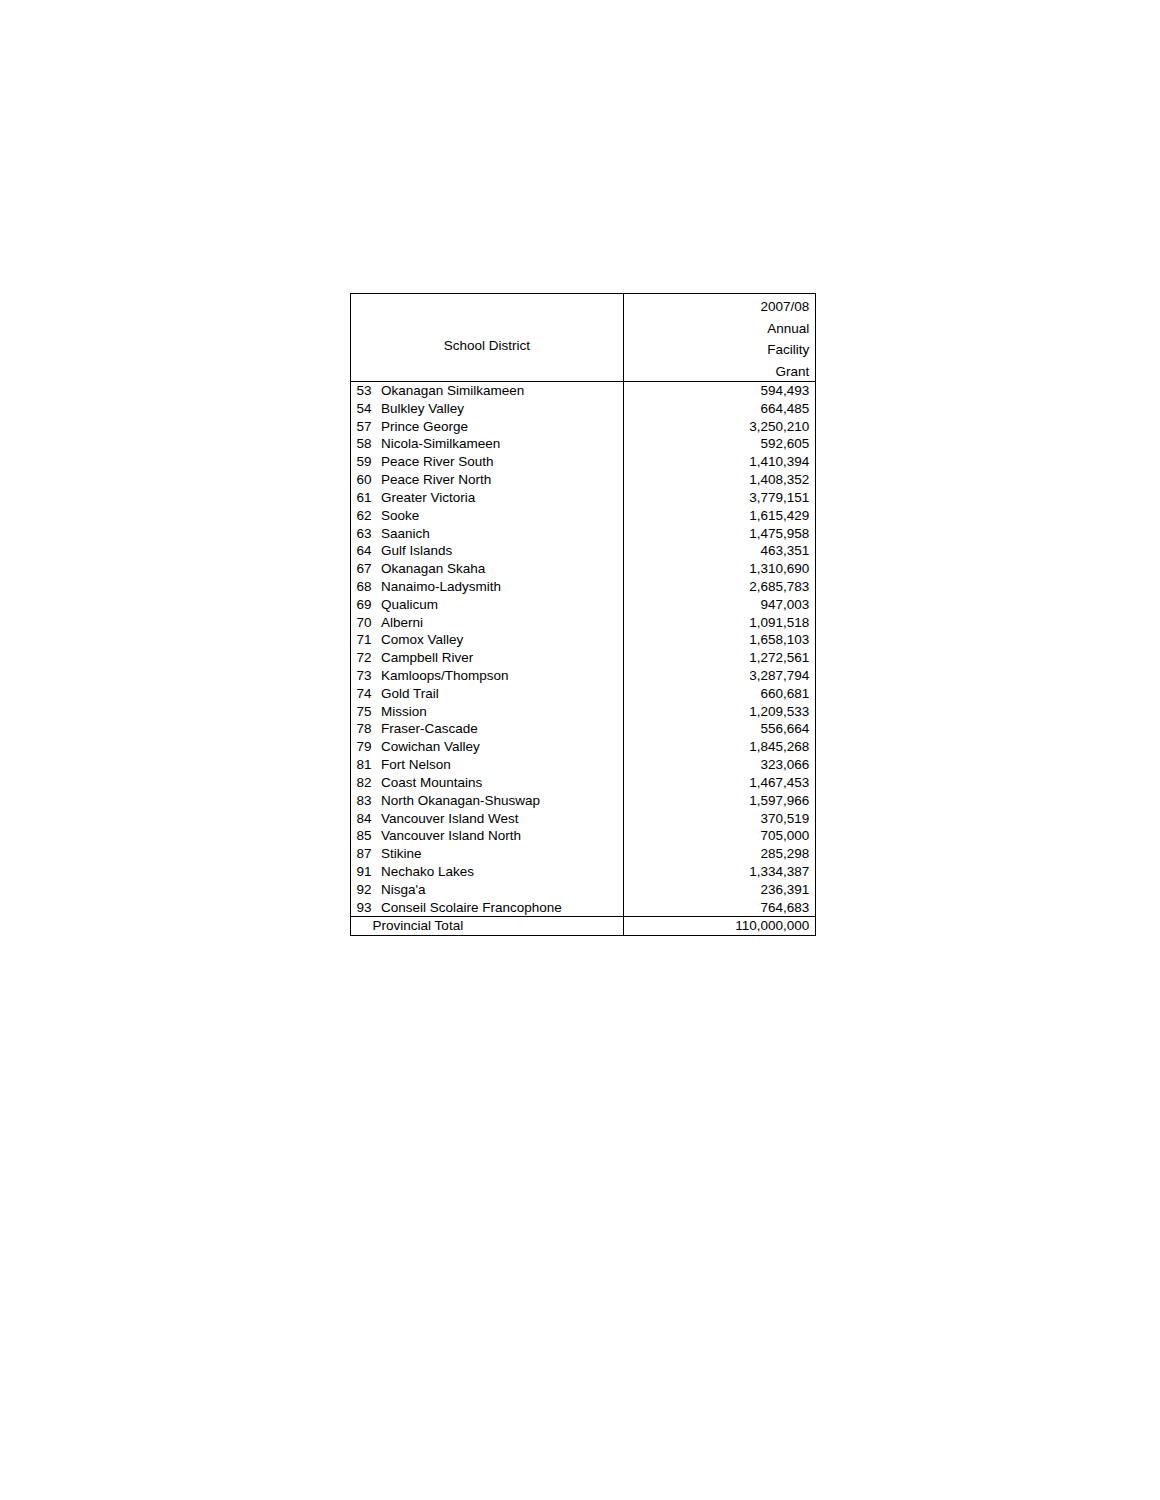| | 2007/08 |
| --- | --- |
| | Annual |
| School District | Facility |
| | Grant |
| 53 | Okanagan Similkameen | 594,493 |
| 54 | Bulkley Valley | 664,485 |
| 57 | Prince George | 3,250,210 |
| 58 | Nicola-Similkameen | 592,605 |
| 59 | Peace River South | 1,410,394 |
| 60 | Peace River North | 1,408,352 |
| 61 | Greater Victoria | 3,779,151 |
| 62 | Sooke | 1,615,429 |
| 63 | Saanich | 1,475,958 |
| 64 | Gulf Islands | 463,351 |
| 67 | Okanagan Skaha | 1,310,690 |
| 68 | Nanaimo-Ladysmith | 2,685,783 |
| 69 | Qualicum | 947,003 |
| 70 | Alberni | 1,091,518 |
| 71 | Comox Valley | 1,658,103 |
| 72 | Campbell River | 1,272,561 |
| 73 | Kamloops/Thompson | 3,287,794 |
| 74 | Gold Trail | 660,681 |
| 75 | Mission | 1,209,533 |
| 78 | Fraser-Cascade | 556,664 |
| 79 | Cowichan Valley | 1,845,268 |
| 81 | Fort Nelson | 323,066 |
| 82 | Coast Mountains | 1,467,453 |
| 83 | North Okanagan-Shuswap | 1,597,966 |
| 84 | Vancouver Island West | 370,519 |
| 85 | Vancouver Island North | 705,000 |
| 87 | Stikine | 285,298 |
| 91 | Nechako Lakes | 1,334,387 |
| 92 | Nisga'a | 236,391 |
| 93 | Conseil Scolaire Francophone | 764,683 |
| Provincial Total | 110,000,000 |